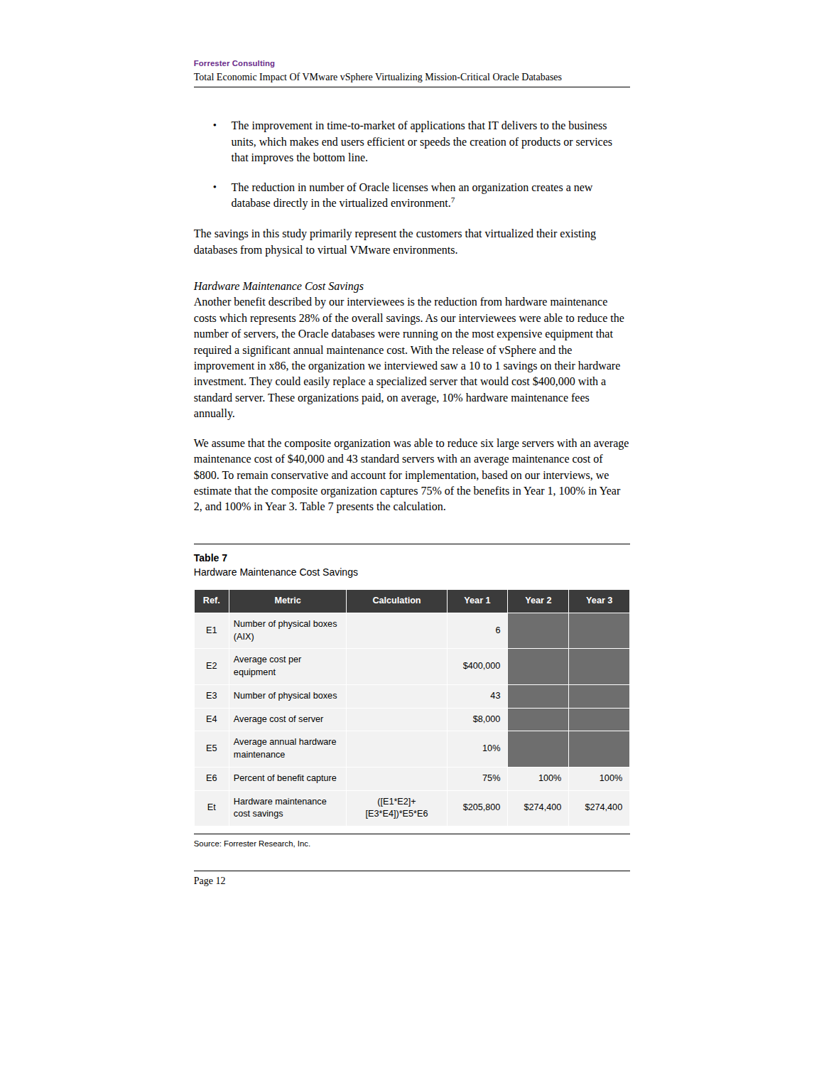Forrester Consulting
Total Economic Impact Of VMware vSphere Virtualizing Mission-Critical Oracle Databases
The improvement in time-to-market of applications that IT delivers to the business units, which makes end users efficient or speeds the creation of products or services that improves the bottom line.
The reduction in number of Oracle licenses when an organization creates a new database directly in the virtualized environment.7
The savings in this study primarily represent the customers that virtualized their existing databases from physical to virtual VMware environments.
Hardware Maintenance Cost Savings
Another benefit described by our interviewees is the reduction from hardware maintenance costs which represents 28% of the overall savings. As our interviewees were able to reduce the number of servers, the Oracle databases were running on the most expensive equipment that required a significant annual maintenance cost. With the release of vSphere and the improvement in x86, the organization we interviewed saw a 10 to 1 savings on their hardware investment. They could easily replace a specialized server that would cost $400,000 with a standard server. These organizations paid, on average, 10% hardware maintenance fees annually.
We assume that the composite organization was able to reduce six large servers with an average maintenance cost of $40,000 and 43 standard servers with an average maintenance cost of $800. To remain conservative and account for implementation, based on our interviews, we estimate that the composite organization captures 75% of the benefits in Year 1, 100% in Year 2, and 100% in Year 3. Table 7 presents the calculation.
Table 7
Hardware Maintenance Cost Savings
| Ref. | Metric | Calculation | Year 1 | Year 2 | Year 3 |
| --- | --- | --- | --- | --- | --- |
| E1 | Number of physical boxes (AIX) | | 6 | | |
| E2 | Average cost per equipment | | $400,000 | | |
| E3 | Number of physical boxes | | 43 | | |
| E4 | Average cost of server | | $8,000 | | |
| E5 | Average annual hardware maintenance | | 10% | | |
| E6 | Percent of benefit capture | | 75% | 100% | 100% |
| Et | Hardware maintenance cost savings | ([E1*E2]+[E3*E4])*E5*E6 | $205,800 | $274,400 | $274,400 |
Source: Forrester Research, Inc.
Page 12